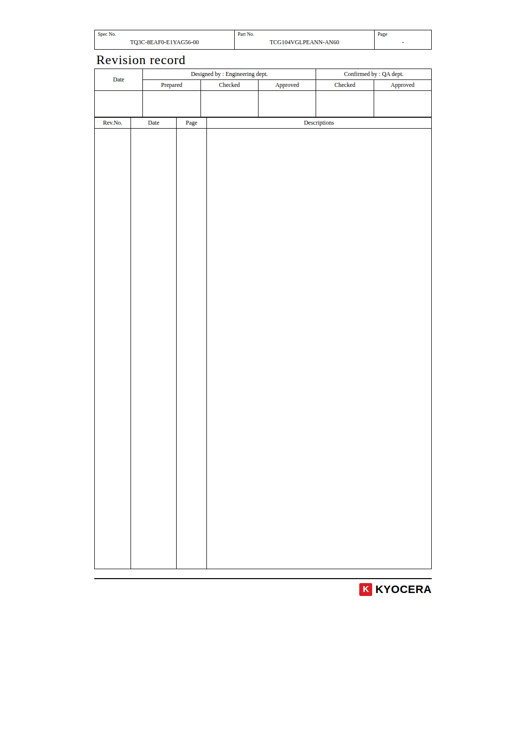| Spec No. TQ3C-8EAF0-E1YAG56-00 | Part No. TCG104VGLPEANN-AN60 | Page - |
Revision record
| Date | Designed by : Engineering dept. | Confirmed by : QA dept. |
| --- | --- | --- |
| Prepared | Checked | Approved | Checked | Approved |
| Rev.No. | Date | Page | Descriptions |
| --- | --- | --- | --- |
K KYOCERA